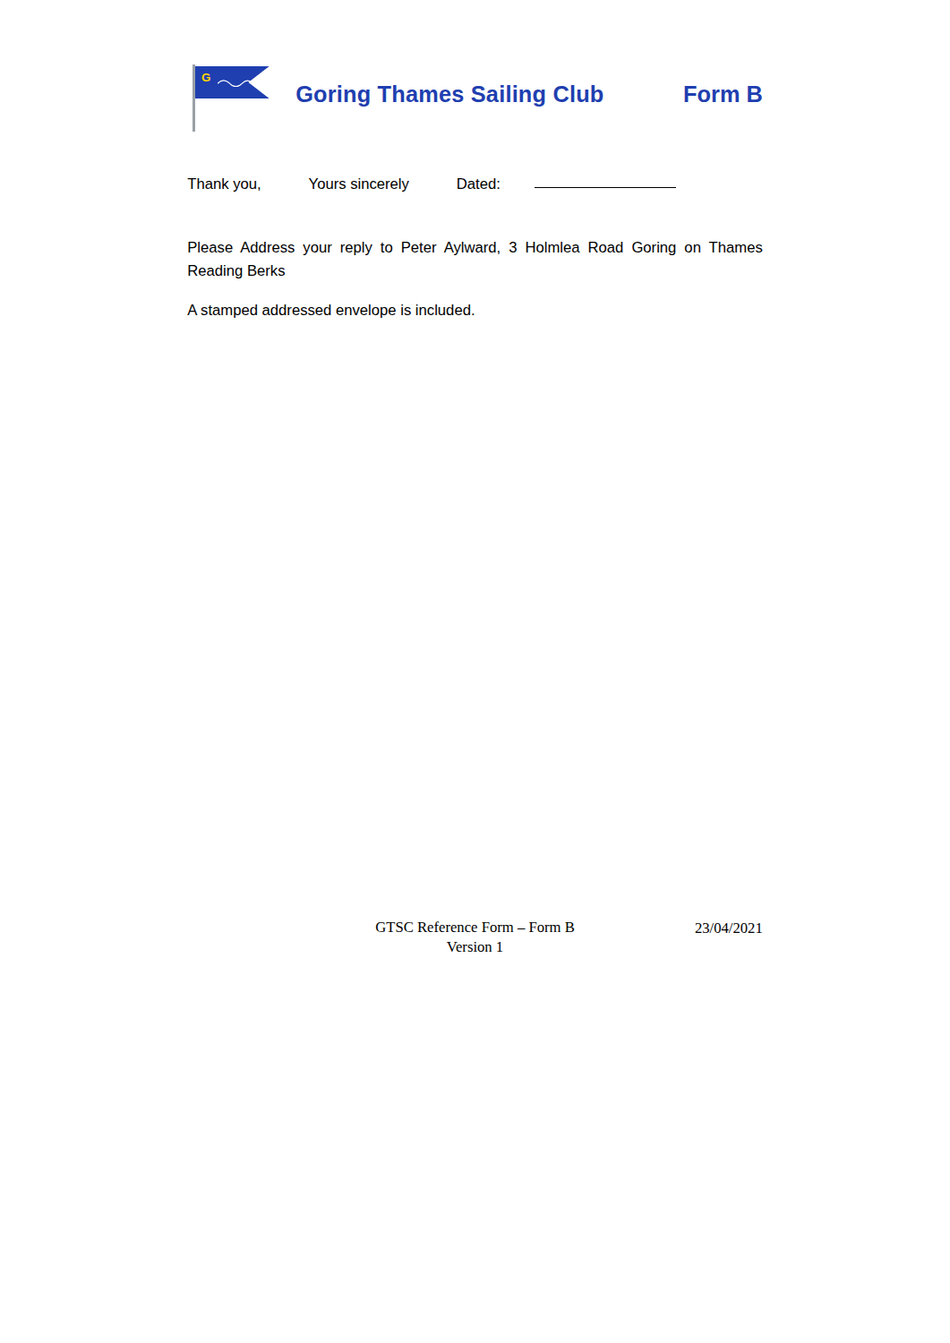G
Goring Thames Sailing Club
Form B
Thank you, Yours sincerely Dated:
Please Address your reply to Peter Aylward, 3 Holmlea Road Goring on Thames Reading Berks
A stamped addressed envelope is included.
GTSC Reference Form – Form B
Version 1 23/04/2021